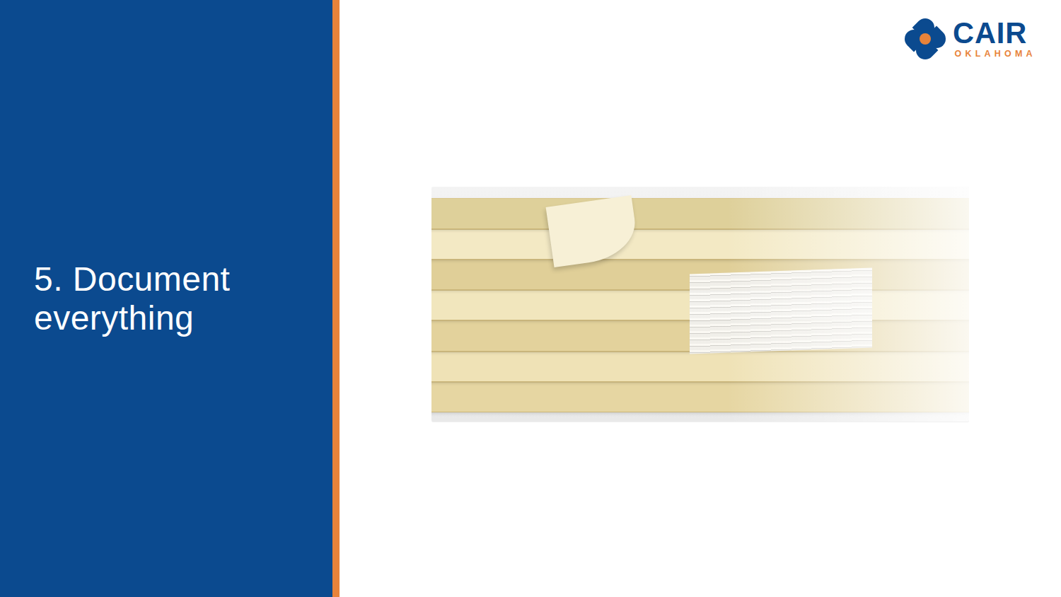5. Document everything
CAIR OKLAHOMA
Stack of manila folders containing documents.